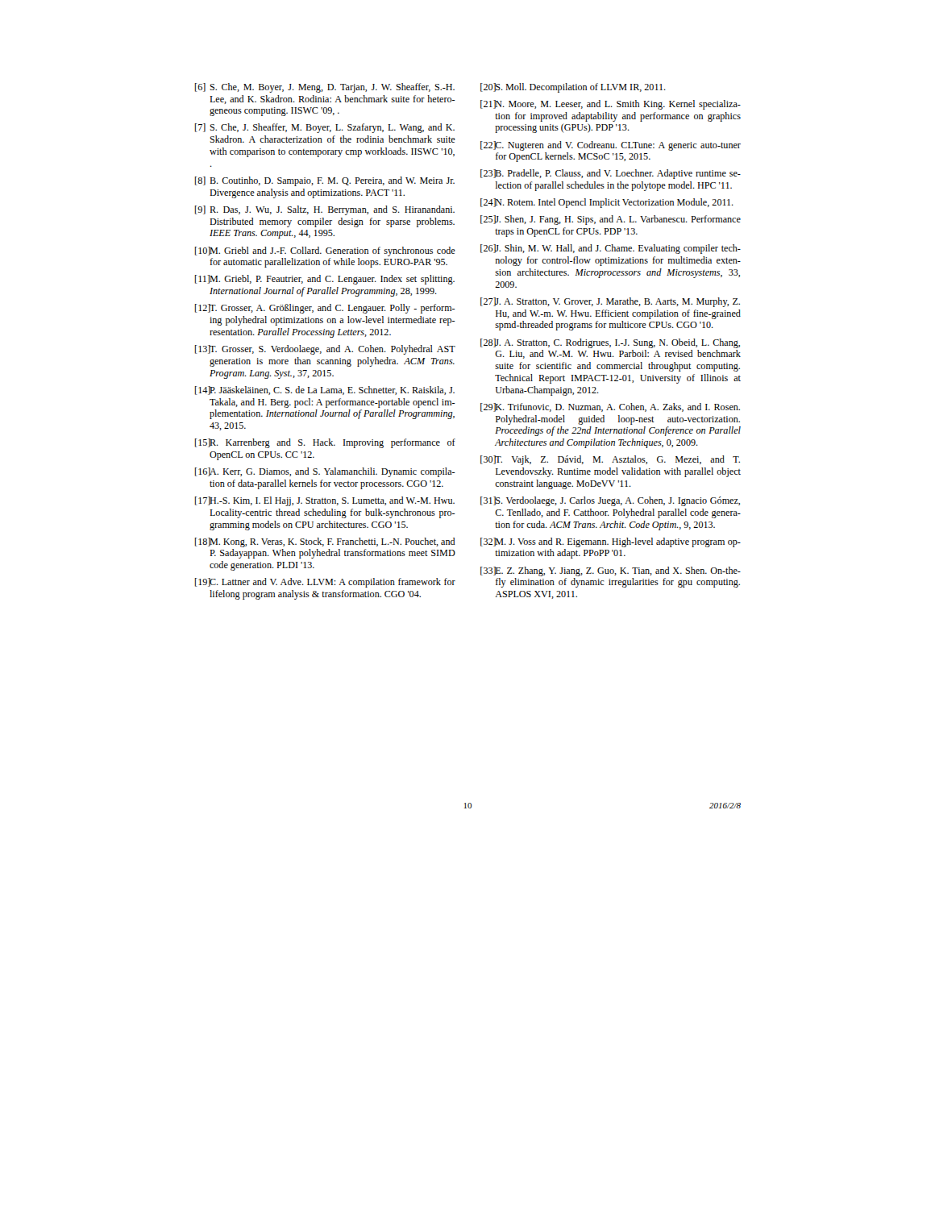[6] S. Che, M. Boyer, J. Meng, D. Tarjan, J. W. Sheaffer, S.-H. Lee, and K. Skadron. Rodinia: A benchmark suite for heterogeneous computing. IISWC '09, .
[7] S. Che, J. Sheaffer, M. Boyer, L. Szafaryn, L. Wang, and K. Skadron. A characterization of the rodinia benchmark suite with comparison to contemporary cmp workloads. IISWC '10, .
[8] B. Coutinho, D. Sampaio, F. M. Q. Pereira, and W. Meira Jr. Divergence analysis and optimizations. PACT '11.
[9] R. Das, J. Wu, J. Saltz, H. Berryman, and S. Hiranandani. Distributed memory compiler design for sparse problems. IEEE Trans. Comput., 44, 1995.
[10] M. Griebl and J.-F. Collard. Generation of synchronous code for automatic parallelization of while loops. EURO-PAR '95.
[11] M. Griebl, P. Feautrier, and C. Lengauer. Index set splitting. International Journal of Parallel Programming, 28, 1999.
[12] T. Grosser, A. Größlinger, and C. Lengauer. Polly - performing polyhedral optimizations on a low-level intermediate representation. Parallel Processing Letters, 2012.
[13] T. Grosser, S. Verdoolaege, and A. Cohen. Polyhedral AST generation is more than scanning polyhedra. ACM Trans. Program. Lang. Syst., 37, 2015.
[14] P. Jääskeläinen, C. S. de La Lama, E. Schnetter, K. Raiskila, J. Takala, and H. Berg. pocl: A performance-portable opencl implementation. International Journal of Parallel Programming, 43, 2015.
[15] R. Karrenberg and S. Hack. Improving performance of OpenCL on CPUs. CC '12.
[16] A. Kerr, G. Diamos, and S. Yalamanchili. Dynamic compilation of data-parallel kernels for vector processors. CGO '12.
[17] H.-S. Kim, I. El Hajj, J. Stratton, S. Lumetta, and W.-M. Hwu. Locality-centric thread scheduling for bulk-synchronous programming models on CPU architectures. CGO '15.
[18] M. Kong, R. Veras, K. Stock, F. Franchetti, L.-N. Pouchet, and P. Sadayappan. When polyhedral transformations meet SIMD code generation. PLDI '13.
[19] C. Lattner and V. Adve. LLVM: A compilation framework for lifelong program analysis & transformation. CGO '04.
[20] S. Moll. Decompilation of LLVM IR, 2011.
[21] N. Moore, M. Leeser, and L. Smith King. Kernel specialization for improved adaptability and performance on graphics processing units (GPUs). PDP '13.
[22] C. Nugteren and V. Codreanu. CLTune: A generic auto-tuner for OpenCL kernels. MCSoC '15, 2015.
[23] B. Pradelle, P. Clauss, and V. Loechner. Adaptive runtime selection of parallel schedules in the polytope model. HPC '11.
[24] N. Rotem. Intel Opencl Implicit Vectorization Module, 2011.
[25] J. Shen, J. Fang, H. Sips, and A. L. Varbanescu. Performance traps in OpenCL for CPUs. PDP '13.
[26] J. Shin, M. W. Hall, and J. Chame. Evaluating compiler technology for control-flow optimizations for multimedia extension architectures. Microprocessors and Microsystems, 33, 2009.
[27] J. A. Stratton, V. Grover, J. Marathe, B. Aarts, M. Murphy, Z. Hu, and W.-m. W. Hwu. Efficient compilation of fine-grained spmd-threaded programs for multicore CPUs. CGO '10.
[28] J. A. Stratton, C. Rodrigrues, I.-J. Sung, N. Obeid, L. Chang, G. Liu, and W.-M. W. Hwu. Parboil: A revised benchmark suite for scientific and commercial throughput computing. Technical Report IMPACT-12-01, University of Illinois at Urbana-Champaign, 2012.
[29] K. Trifunovic, D. Nuzman, A. Cohen, A. Zaks, and I. Rosen. Polyhedral-model guided loop-nest auto-vectorization. Proceedings of the 22nd International Conference on Parallel Architectures and Compilation Techniques, 0, 2009.
[30] T. Vajk, Z. Dávid, M. Asztalos, G. Mezei, and T. Levendovszky. Runtime model validation with parallel object constraint language. MoDeVV '11.
[31] S. Verdoolaege, J. Carlos Juega, A. Cohen, J. Ignacio Gómez, C. Tenllado, and F. Catthoor. Polyhedral parallel code generation for cuda. ACM Trans. Archit. Code Optim., 9, 2013.
[32] M. J. Voss and R. Eigemann. High-level adaptive program optimization with adapt. PPoPP '01.
[33] E. Z. Zhang, Y. Jiang, Z. Guo, K. Tian, and X. Shen. On-the-fly elimination of dynamic irregularities for gpu computing. ASPLOS XVI, 2011.
10
2016/2/8